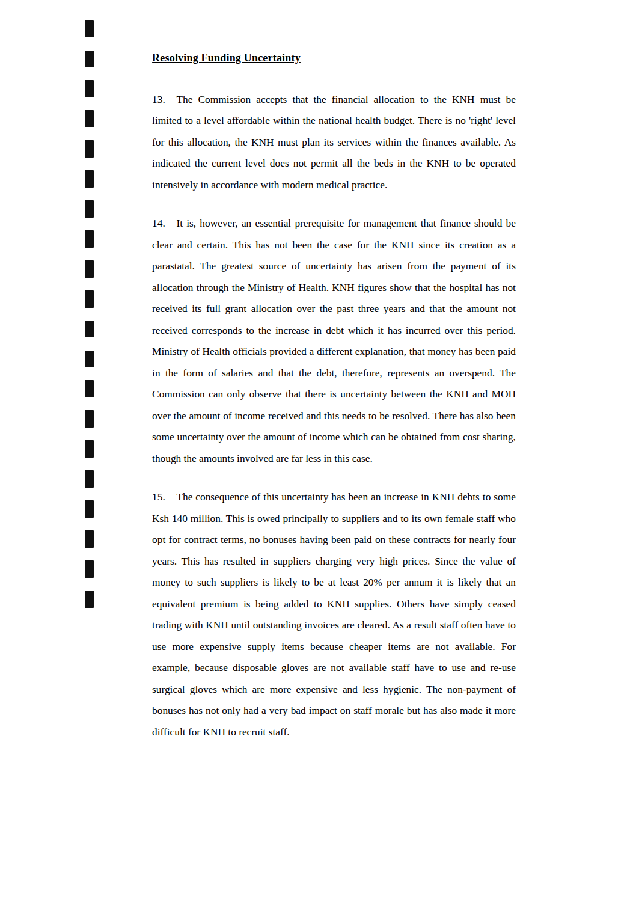Resolving Funding Uncertainty
13. The Commission accepts that the financial allocation to the KNH must be limited to a level affordable within the national health budget. There is no 'right' level for this allocation, the KNH must plan its services within the finances available. As indicated the current level does not permit all the beds in the KNH to be operated intensively in accordance with modern medical practice.
14. It is, however, an essential prerequisite for management that finance should be clear and certain. This has not been the case for the KNH since its creation as a parastatal. The greatest source of uncertainty has arisen from the payment of its allocation through the Ministry of Health. KNH figures show that the hospital has not received its full grant allocation over the past three years and that the amount not received corresponds to the increase in debt which it has incurred over this period. Ministry of Health officials provided a different explanation, that money has been paid in the form of salaries and that the debt, therefore, represents an overspend. The Commission can only observe that there is uncertainty between the KNH and MOH over the amount of income received and this needs to be resolved. There has also been some uncertainty over the amount of income which can be obtained from cost sharing, though the amounts involved are far less in this case.
15. The consequence of this uncertainty has been an increase in KNH debts to some Ksh 140 million. This is owed principally to suppliers and to its own female staff who opt for contract terms, no bonuses having been paid on these contracts for nearly four years. This has resulted in suppliers charging very high prices. Since the value of money to such suppliers is likely to be at least 20% per annum it is likely that an equivalent premium is being added to KNH supplies. Others have simply ceased trading with KNH until outstanding invoices are cleared. As a result staff often have to use more expensive supply items because cheaper items are not available. For example, because disposable gloves are not available staff have to use and re-use surgical gloves which are more expensive and less hygienic. The non-payment of bonuses has not only had a very bad impact on staff morale but has also made it more difficult for KNH to recruit staff.